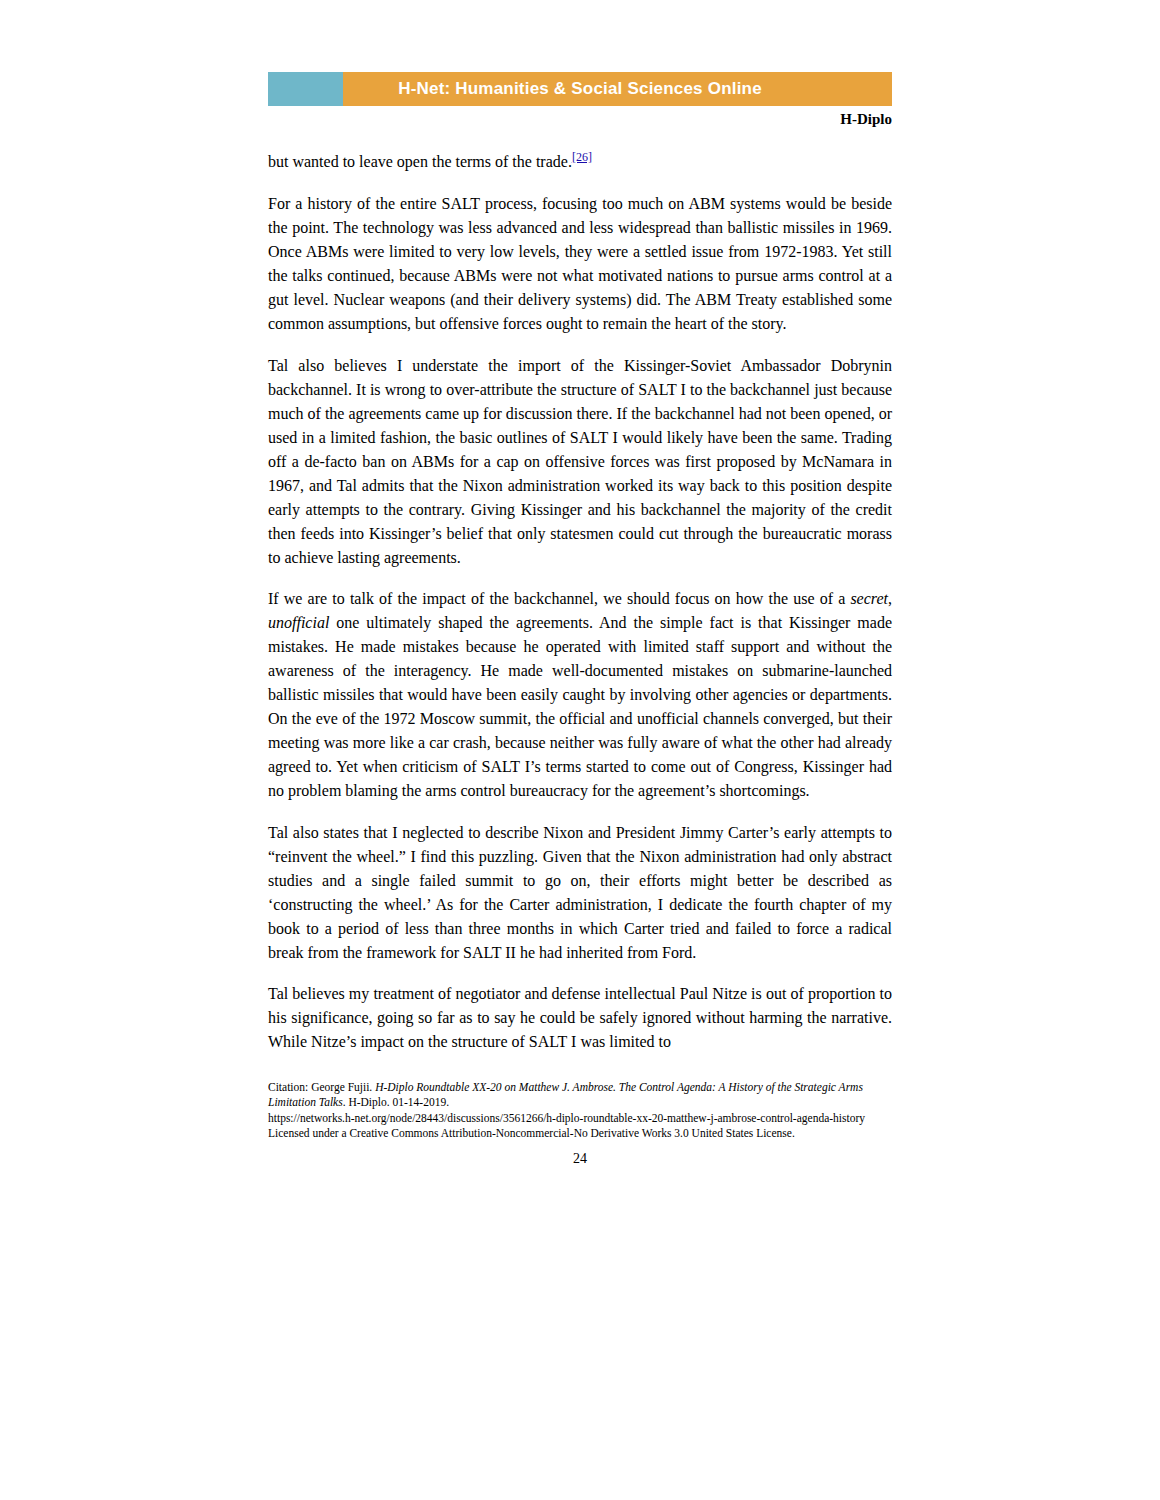H-Net: Humanities & Social Sciences Online
H-Diplo
but wanted to leave open the terms of the trade.[26]
For a history of the entire SALT process, focusing too much on ABM systems would be beside the point. The technology was less advanced and less widespread than ballistic missiles in 1969. Once ABMs were limited to very low levels, they were a settled issue from 1972-1983. Yet still the talks continued, because ABMs were not what motivated nations to pursue arms control at a gut level. Nuclear weapons (and their delivery systems) did. The ABM Treaty established some common assumptions, but offensive forces ought to remain the heart of the story.
Tal also believes I understate the import of the Kissinger-Soviet Ambassador Dobrynin backchannel. It is wrong to over-attribute the structure of SALT I to the backchannel just because much of the agreements came up for discussion there. If the backchannel had not been opened, or used in a limited fashion, the basic outlines of SALT I would likely have been the same. Trading off a de-facto ban on ABMs for a cap on offensive forces was first proposed by McNamara in 1967, and Tal admits that the Nixon administration worked its way back to this position despite early attempts to the contrary. Giving Kissinger and his backchannel the majority of the credit then feeds into Kissinger’s belief that only statesmen could cut through the bureaucratic morass to achieve lasting agreements.
If we are to talk of the impact of the backchannel, we should focus on how the use of a secret, unofficial one ultimately shaped the agreements. And the simple fact is that Kissinger made mistakes. He made mistakes because he operated with limited staff support and without the awareness of the interagency. He made well-documented mistakes on submarine-launched ballistic missiles that would have been easily caught by involving other agencies or departments. On the eve of the 1972 Moscow summit, the official and unofficial channels converged, but their meeting was more like a car crash, because neither was fully aware of what the other had already agreed to. Yet when criticism of SALT I’s terms started to come out of Congress, Kissinger had no problem blaming the arms control bureaucracy for the agreement’s shortcomings.
Tal also states that I neglected to describe Nixon and President Jimmy Carter’s early attempts to “reinvent the wheel.” I find this puzzling. Given that the Nixon administration had only abstract studies and a single failed summit to go on, their efforts might better be described as ‘constructing the wheel.’ As for the Carter administration, I dedicate the fourth chapter of my book to a period of less than three months in which Carter tried and failed to force a radical break from the framework for SALT II he had inherited from Ford.
Tal believes my treatment of negotiator and defense intellectual Paul Nitze is out of proportion to his significance, going so far as to say he could be safely ignored without harming the narrative. While Nitze’s impact on the structure of SALT I was limited to
Citation: George Fujii. H-Diplo Roundtable XX-20 on Matthew J. Ambrose. The Control Agenda: A History of the Strategic Arms Limitation Talks. H-Diplo. 01-14-2019.
https://networks.h-net.org/node/28443/discussions/3561266/h-diplo-roundtable-xx-20-matthew-j-ambrose-control-agenda-history
Licensed under a Creative Commons Attribution-Noncommercial-No Derivative Works 3.0 United States License.
24